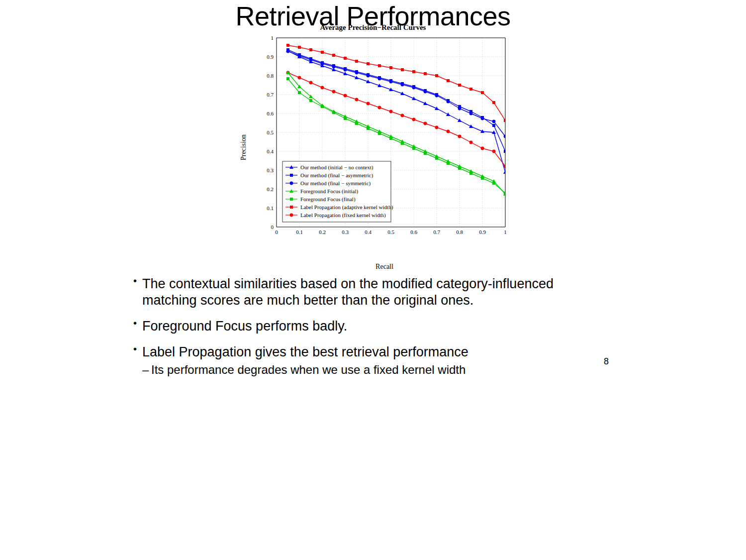Retrieval Performances
Average Precision−Recall Curves
Precision
0 0.1 0.2 0.3 0.4 0.5 0.6 0.7 0.8 0.9 1 0 0.1 0.2 0.3 0.4 0.5 0.6 0.7 0.8 0.9 1 Our method (initial − no context) Our method (final − asymmetric) Our method (final − symmetric) Foreground Focus (initial) Foreground Focus (final) Label Propagation (adaptive kernel width) Label Propagation (fixed kernel width)
Recall
The contextual similarities based on the modified category-influenced matching scores are much better than the original ones.
Foreground Focus performs badly.
Label Propagation gives the best retrieval performance
Its performance degrades when we use a fixed kernel width
8